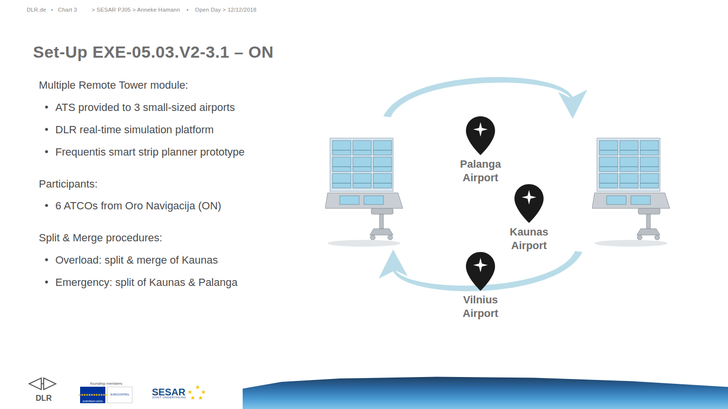DLR.de•Chart 3 > SESAR PJ05 > Anneke Hamann • Open Day > 12/12/2018
Set-Up EXE-05.03.V2-3.1 – ON
Multiple Remote Tower module:
ATS provided to 3 small-sized airports
DLR real-time simulation platform
Frequentis smart strip planner prototype
Participants:
6 ATCOs from Oro Navigacija (ON)
Split & Merge procedures:
Overload: split & merge of Kaunas
Emergency: split of Kaunas & Palanga
Palanga
Airport
Kaunas
Airport
Vilnius
Airport
DLR
founding members
★★★★★★★★★★★★
EUROPEAN UNION
EUROCONTROL
SESARJOINT UNDERTAKING
★★★★★